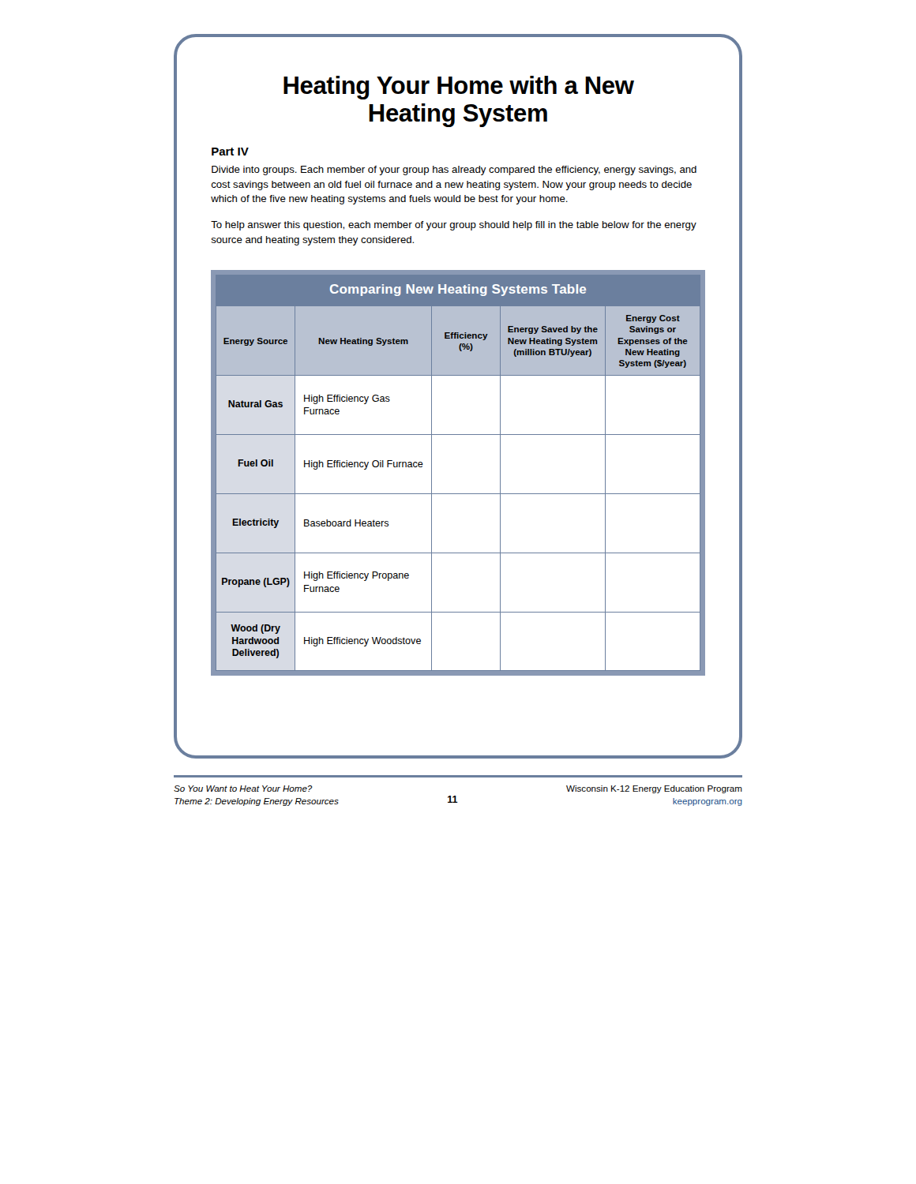Heating Your Home with a New
Heating System
Part IV
Divide into groups. Each member of your group has already compared the efficiency, energy savings, and cost savings between an old fuel oil furnace and a new heating system. Now your group needs to decide which of the five new heating systems and fuels would be best for your home.
To help answer this question, each member of your group should help fill in the table below for the energy source and heating system they considered.
Comparing New Heating Systems Table
| Energy Source | New Heating System | Efficiency (%) | Energy Saved by the New Heating System (million BTU/year) | Energy Cost Savings or Expenses of the New Heating System ($/year) |
| --- | --- | --- | --- | --- |
| Natural Gas | High Efficiency Gas Furnace | | | |
| Fuel Oil | High Efficiency Oil Furnace | | | |
| Electricity | Baseboard Heaters | | | |
| Propane (LGP) | High Efficiency Propane Furnace | | | |
| Wood (Dry Hardwood Delivered) | High Efficiency Woodstove | | | |
So You Want to Heat Your Home?
Theme 2: Developing Energy Resources
11
Wisconsin K-12 Energy Education Program
keepprogram.org